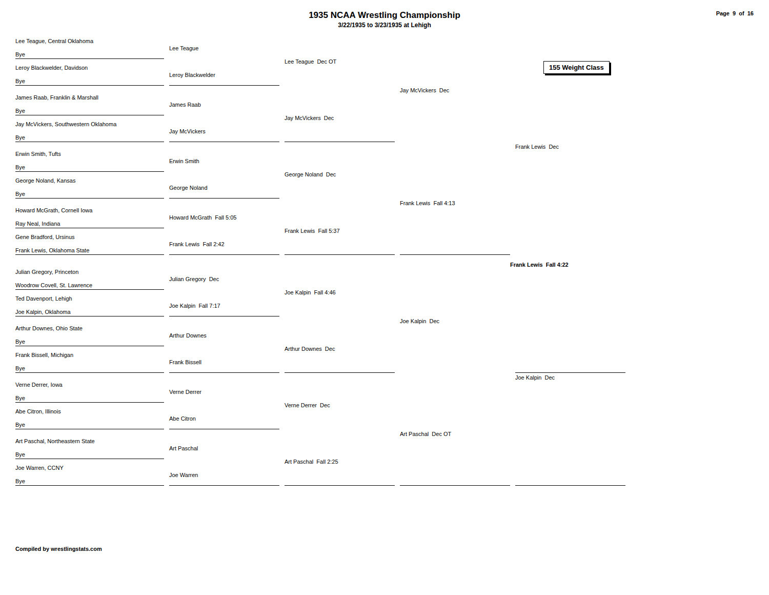Page 9 of 16
1935 NCAA Wrestling Championship
3/22/1935 to 3/23/1935 at Lehigh
155 Weight Class
Lee Teague, Central Oklahoma Bye Leroy Blackwelder, Davidson Bye James Raab, Franklin & Marshall Bye Jay McVickers, Southwestern Oklahoma Bye Erwin Smith, Tufts Bye George Noland, Kansas Bye Howard McGrath, Cornell Iowa Ray Neal, Indiana Gene Bradford, Ursinus Frank Lewis, Oklahoma State Julian Gregory, Princeton Woodrow Covell, St. Lawrence Ted Davenport, Lehigh Joe Kalpin, Oklahoma Arthur Downes, Ohio State Bye Frank Bissell, Michigan Bye Verne Derrer, Iowa Bye Abe Citron, Illinois Bye Art Paschal, Northeastern State Bye Joe Warren, CCNY Bye
Lee Teague Leroy Blackwelder James Raab Jay McVickers Erwin Smith George Noland Howard McGrath Fall 5:05 Frank Lewis Fall 2:42 Julian Gregory Dec Joe Kalpin Fall 7:17 Arthur Downes Frank Bissell Verne Derrer Abe Citron Art Paschal Joe Warren
Lee Teague Dec OT Jay McVickers Dec George Noland Dec Frank Lewis Fall 5:37 Joe Kalpin Fall 4:46 Arthur Downes Dec Verne Derrer Dec Art Paschal Fall 2:25
Jay McVickers Dec Frank Lewis Fall 4:13 Joe Kalpin Dec Art Paschal Dec OT
Frank Lewis Dec Joe Kalpin Dec
Frank Lewis Fall 4:22
Compiled by wrestlingstats.com